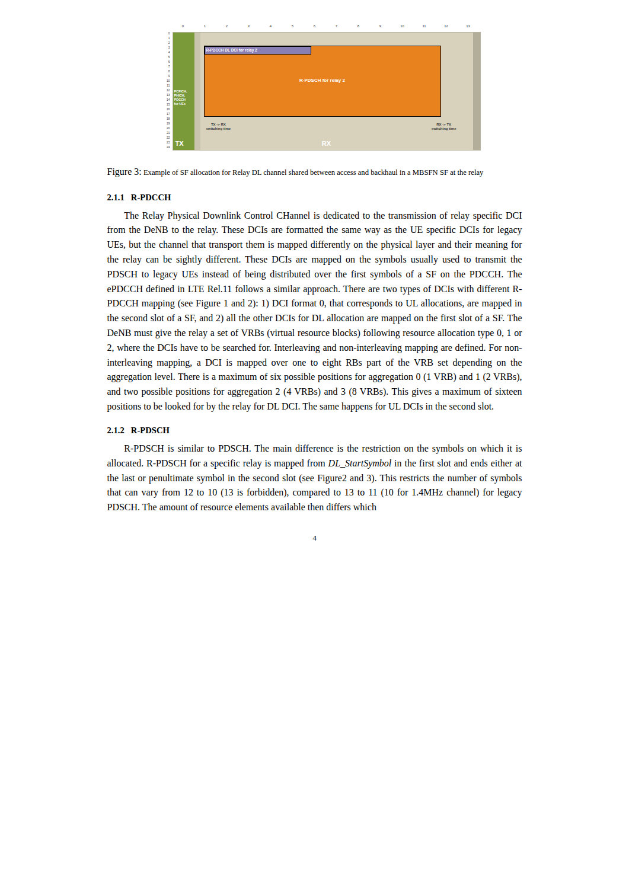0 1 2 3 4 5 6 7 8 9 10 11 12 13
0 1 2 3 4 5 6 7 8 9 10 11 12 13 14 15 16 17 18 19 20 21 22 23 24
PCFICH,
PHICH,
PDCCH
for UEs
TX
R-PDCCH DL DCI for relay 2
R-PDSCH for relay 2
TX -> RX
switching time
RX -> TX
switching time
RX
Figure 3: Example of SF allocation for Relay DL channel shared between access and backhaul in a MBSFN SF at the relay
2.1.1 R-PDCCH
The Relay Physical Downlink Control CHannel is dedicated to the transmission of relay specific DCI from the DeNB to the relay. These DCIs are formatted the same way as the UE specific DCIs for legacy UEs, but the channel that transport them is mapped differently on the physical layer and their meaning for the relay can be sightly different. These DCIs are mapped on the symbols usually used to transmit the PDSCH to legacy UEs instead of being distributed over the first symbols of a SF on the PDCCH. The ePDCCH defined in LTE Rel.11 follows a similar approach. There are two types of DCIs with different R-PDCCH mapping (see Figure 1 and 2): 1) DCI format 0, that corresponds to UL allocations, are mapped in the second slot of a SF, and 2) all the other DCIs for DL allocation are mapped on the first slot of a SF. The DeNB must give the relay a set of VRBs (virtual resource blocks) following resource allocation type 0, 1 or 2, where the DCIs have to be searched for. Interleaving and non-interleaving mapping are defined. For non-interleaving mapping, a DCI is mapped over one to eight RBs part of the VRB set depending on the aggregation level. There is a maximum of six possible positions for aggregation 0 (1 VRB) and 1 (2 VRBs), and two possible positions for aggregation 2 (4 VRBs) and 3 (8 VRBs). This gives a maximum of sixteen positions to be looked for by the relay for DL DCI. The same happens for UL DCIs in the second slot.
2.1.2 R-PDSCH
R-PDSCH is similar to PDSCH. The main difference is the restriction on the symbols on which it is allocated. R-PDSCH for a specific relay is mapped from DL_StartSymbol in the first slot and ends either at the last or penultimate symbol in the second slot (see Figure2 and 3). This restricts the number of symbols that can vary from 12 to 10 (13 is forbidden), compared to 13 to 11 (10 for 1.4MHz channel) for legacy PDSCH. The amount of resource elements available then differs which
4